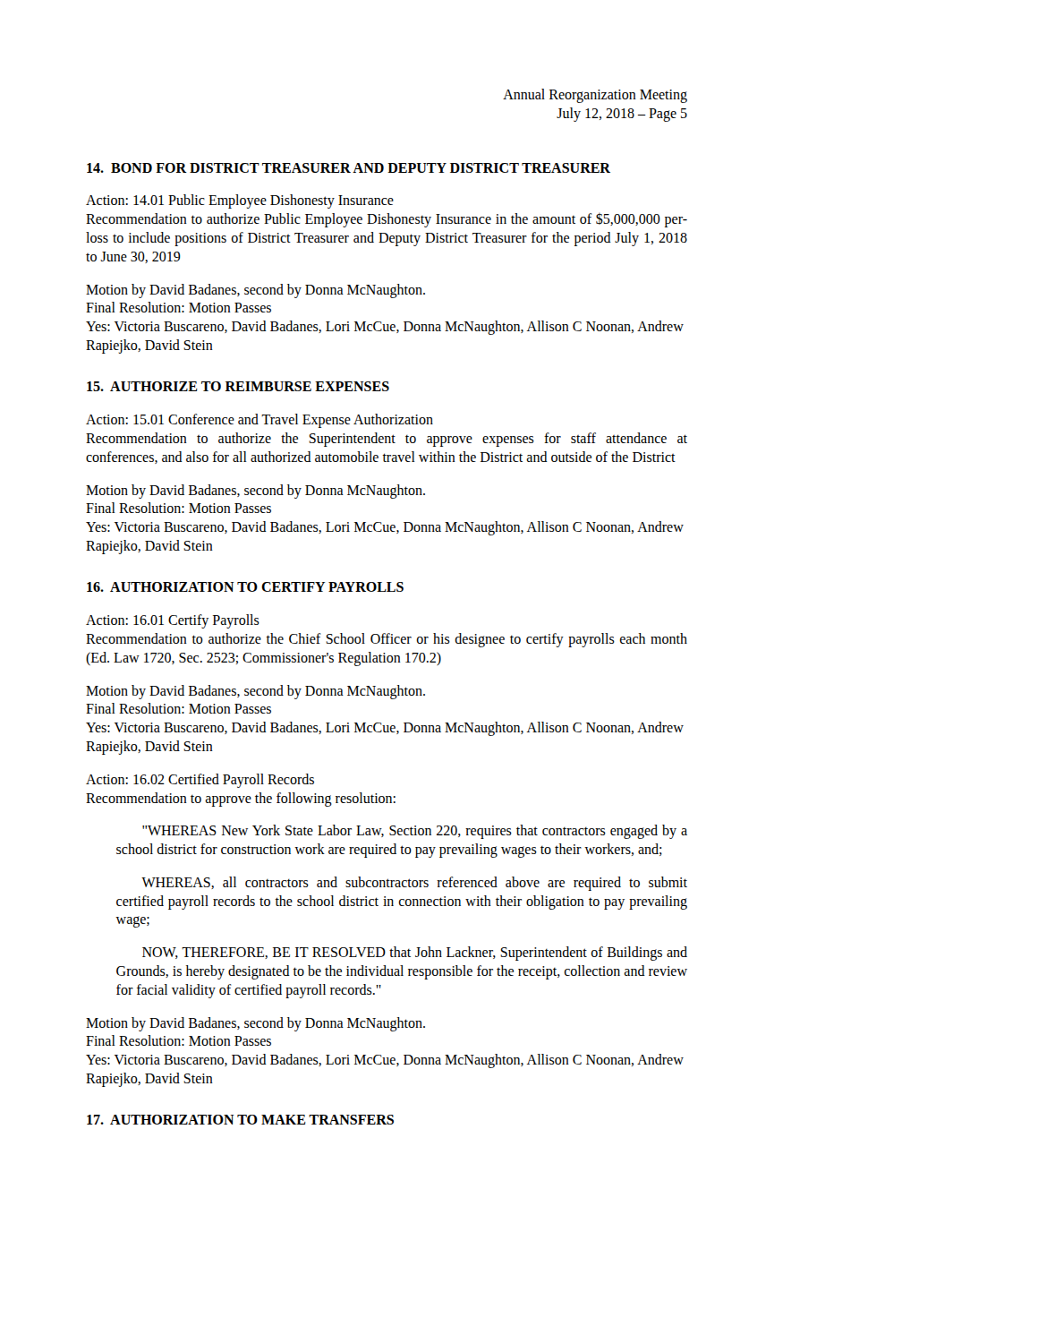Annual Reorganization Meeting
July 12, 2018 – Page 5
14. BOND FOR DISTRICT TREASURER AND DEPUTY DISTRICT TREASURER
Action: 14.01 Public Employee Dishonesty Insurance
Recommendation to authorize Public Employee Dishonesty Insurance in the amount of $5,000,000 per-loss to include positions of District Treasurer and Deputy District Treasurer for the period July 1, 2018 to June 30, 2019
Motion by David Badanes, second by Donna McNaughton.
Final Resolution: Motion Passes
Yes: Victoria Buscareno, David Badanes, Lori McCue, Donna McNaughton, Allison C Noonan, Andrew Rapiejko, David Stein
15. AUTHORIZE TO REIMBURSE EXPENSES
Action: 15.01 Conference and Travel Expense Authorization
Recommendation to authorize the Superintendent to approve expenses for staff attendance at conferences, and also for all authorized automobile travel within the District and outside of the District
Motion by David Badanes, second by Donna McNaughton.
Final Resolution: Motion Passes
Yes: Victoria Buscareno, David Badanes, Lori McCue, Donna McNaughton, Allison C Noonan, Andrew Rapiejko, David Stein
16. AUTHORIZATION TO CERTIFY PAYROLLS
Action: 16.01 Certify Payrolls
Recommendation to authorize the Chief School Officer or his designee to certify payrolls each month (Ed. Law 1720, Sec. 2523; Commissioner's Regulation 170.2)
Motion by David Badanes, second by Donna McNaughton.
Final Resolution: Motion Passes
Yes: Victoria Buscareno, David Badanes, Lori McCue, Donna McNaughton, Allison C Noonan, Andrew Rapiejko, David Stein
Action: 16.02 Certified Payroll Records
Recommendation to approve the following resolution:
"WHEREAS New York State Labor Law, Section 220, requires that contractors engaged by a school district for construction work are required to pay prevailing wages to their workers, and;
WHEREAS, all contractors and subcontractors referenced above are required to submit certified payroll records to the school district in connection with their obligation to pay prevailing wage;
NOW, THEREFORE, BE IT RESOLVED that John Lackner, Superintendent of Buildings and Grounds, is hereby designated to be the individual responsible for the receipt, collection and review for facial validity of certified payroll records."
Motion by David Badanes, second by Donna McNaughton.
Final Resolution: Motion Passes
Yes: Victoria Buscareno, David Badanes, Lori McCue, Donna McNaughton, Allison C Noonan, Andrew Rapiejko, David Stein
17. AUTHORIZATION TO MAKE TRANSFERS